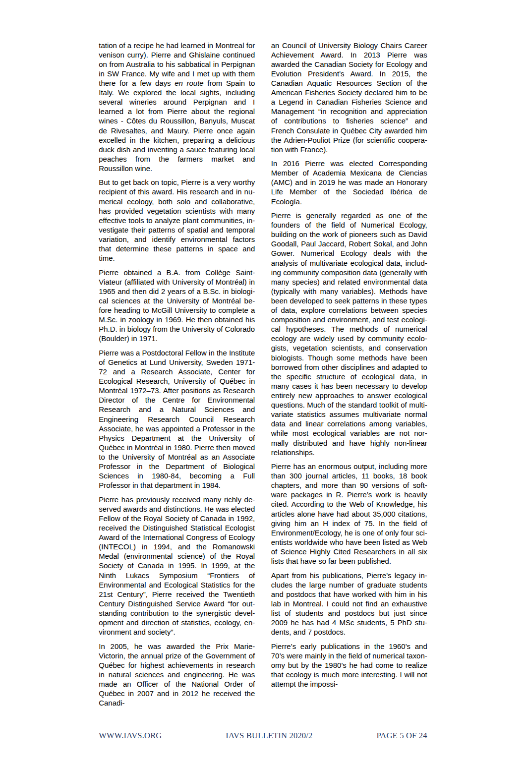tation of a recipe he had learned in Montreal for venison curry). Pierre and Ghislaine continued on from Australia to his sabbatical in Perpignan in SW France. My wife and I met up with them there for a few days en route from Spain to Italy. We explored the local sights, including several wineries around Perpignan and I learned a lot from Pierre about the regional wines - Côtes du Roussillon, Banyuls, Muscat de Rivesaltes, and Maury. Pierre once again excelled in the kitchen, preparing a delicious duck dish and inventing a sauce featuring local peaches from the farmers market and Roussillon wine.
But to get back on topic, Pierre is a very worthy recipient of this award. His research and in numerical ecology, both solo and collaborative, has provided vegetation scientists with many effective tools to analyze plant communities, investigate their patterns of spatial and temporal variation, and identify environmental factors that determine these patterns in space and time.
Pierre obtained a B.A. from Collège Saint-Viateur (affiliated with University of Montréal) in 1965 and then did 2 years of a B.Sc. in biological sciences at the University of Montréal before heading to McGill University to complete a M.Sc. in zoology in 1969. He then obtained his Ph.D. in biology from the University of Colorado (Boulder) in 1971.
Pierre was a Postdoctoral Fellow in the Institute of Genetics at Lund University, Sweden 1971-72 and a Research Associate, Center for Ecological Research, University of Québec in Montréal 1972–73. After positions as Research Director of the Centre for Environmental Research and a Natural Sciences and Engineering Research Council Research Associate, he was appointed a Professor in the Physics Department at the University of Québec in Montréal in 1980. Pierre then moved to the University of Montréal as an Associate Professor in the Department of Biological Sciences in 1980-84, becoming a Full Professor in that department in 1984.
Pierre has previously received many richly deserved awards and distinctions. He was elected Fellow of the Royal Society of Canada in 1992, received the Distinguished Statistical Ecologist Award of the International Congress of Ecology (INTECOL) in 1994, and the Romanowski Medal (environmental science) of the Royal Society of Canada in 1995. In 1999, at the Ninth Lukacs Symposium “Frontiers of Environmental and Ecological Statistics for the 21st Century”, Pierre received the Twentieth Century Distinguished Service Award “for outstanding contribution to the synergistic development and direction of statistics, ecology, environment and society”.
In 2005, he was awarded the Prix Marie-Victorin, the annual prize of the Government of Québec for highest achievements in research in natural sciences and engineering. He was made an Officer of the National Order of Québec in 2007 and in 2012 he received the Canadi-
an Council of University Biology Chairs Career Achievement Award. In 2013 Pierre was awarded the Canadian Society for Ecology and Evolution President’s Award. In 2015, the Canadian Aquatic Resources Section of the American Fisheries Society declared him to be a Legend in Canadian Fisheries Science and Management “in recognition and appreciation of contributions to fisheries science” and French Consulate in Québec City awarded him the Adrien-Pouliot Prize (for scientific cooperation with France).
In 2016 Pierre was elected Corresponding Member of Academia Mexicana de Ciencias (AMC) and in 2019 he was made an Honorary Life Member of the Sociedad Ibérica de Ecología.
Pierre is generally regarded as one of the founders of the field of Numerical Ecology, building on the work of pioneers such as David Goodall, Paul Jaccard, Robert Sokal, and John Gower. Numerical Ecology deals with the analysis of multivariate ecological data, including community composition data (generally with many species) and related environmental data (typically with many variables). Methods have been developed to seek patterns in these types of data, explore correlations between species composition and environment, and test ecological hypotheses. The methods of numerical ecology are widely used by community ecologists, vegetation scientists, and conservation biologists. Though some methods have been borrowed from other disciplines and adapted to the specific structure of ecological data, in many cases it has been necessary to develop entirely new approaches to answer ecological questions. Much of the standard toolkit of multivariate statistics assumes multivariate normal data and linear correlations among variables, while most ecological variables are not normally distributed and have highly non-linear relationships.
Pierre has an enormous output, including more than 300 journal articles, 11 books, 18 book chapters, and more than 90 versions of software packages in R. Pierre’s work is heavily cited. According to the Web of Knowledge, his articles alone have had about 35,000 citations, giving him an H index of 75. In the field of Environment/Ecology, he is one of only four scientists worldwide who have been listed as Web of Science Highly Cited Researchers in all six lists that have so far been published.
Apart from his publications, Pierre’s legacy includes the large number of graduate students and postdocs that have worked with him in his lab in Montreal. I could not find an exhaustive list of students and postdocs but just since 2009 he has had 4 MSc students, 5 PhD students, and 7 postdocs.
Pierre’s early publications in the 1960’s and 70’s were mainly in the field of numerical taxonomy but by the 1980’s he had come to realize that ecology is much more interesting. I will not attempt the impossi-
WWW.IAVS.ORG
IAVS BULLETIN 2020/2
PAGE 5 OF 24